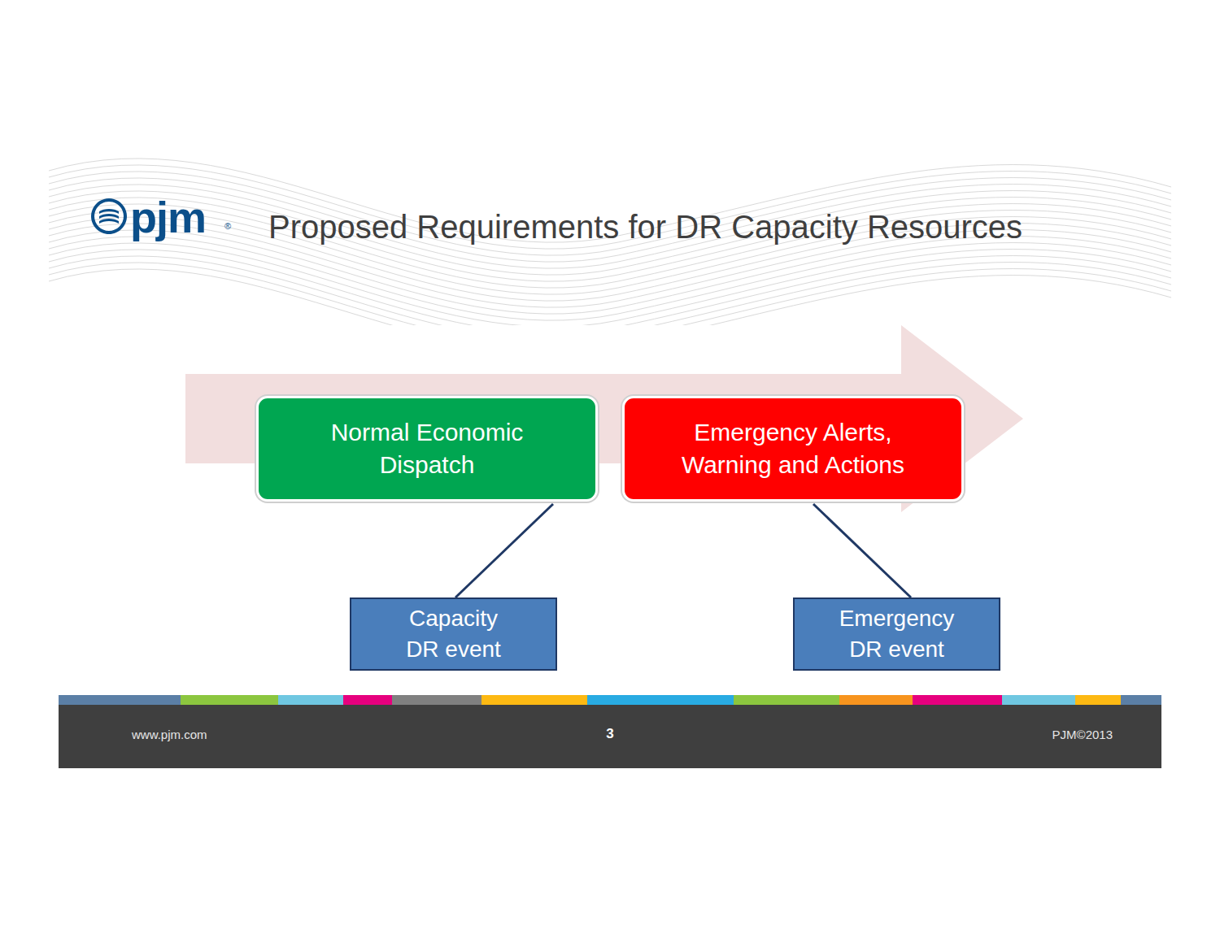pjm
®
Proposed Requirements for DR Capacity Resources
Normal Economic
Dispatch
Emergency Alerts,
Warning and Actions
Capacity
DR event
Emergency
DR event
www.pjm.com
3
PJM©2013